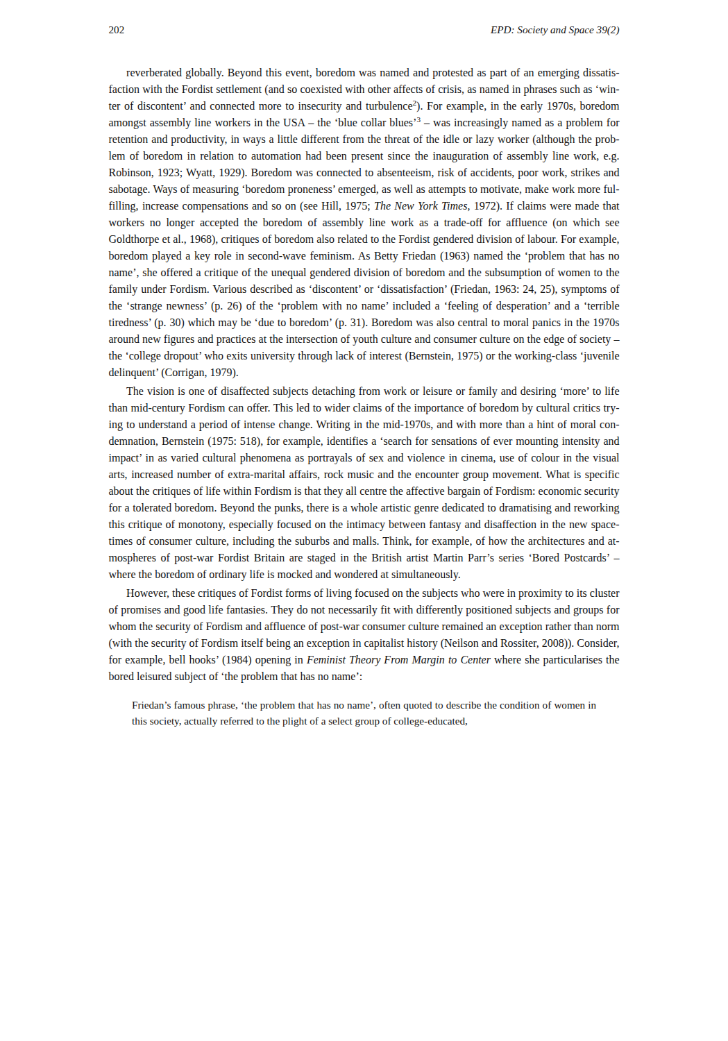202 EPD: Society and Space 39(2)
reverberated globally. Beyond this event, boredom was named and protested as part of an emerging dissatisfaction with the Fordist settlement (and so coexisted with other affects of crisis, as named in phrases such as ‘winter of discontent’ and connected more to insecurity and turbulence2). For example, in the early 1970s, boredom amongst assembly line workers in the USA – the ‘blue collar blues’3 – was increasingly named as a problem for retention and productivity, in ways a little different from the threat of the idle or lazy worker (although the problem of boredom in relation to automation had been present since the inauguration of assembly line work, e.g. Robinson, 1923; Wyatt, 1929). Boredom was connected to absenteeism, risk of accidents, poor work, strikes and sabotage. Ways of measuring ‘boredom proneness’ emerged, as well as attempts to motivate, make work more fulfilling, increase compensations and so on (see Hill, 1975; The New York Times, 1972). If claims were made that workers no longer accepted the boredom of assembly line work as a trade-off for affluence (on which see Goldthorpe et al., 1968), critiques of boredom also related to the Fordist gendered division of labour. For example, boredom played a key role in second-wave feminism. As Betty Friedan (1963) named the ‘problem that has no name’, she offered a critique of the unequal gendered division of boredom and the subsumption of women to the family under Fordism. Various described as ‘discontent’ or ‘dissatisfaction’ (Friedan, 1963: 24, 25), symptoms of the ‘strange newness’ (p. 26) of the ‘problem with no name’ included a ‘feeling of desperation’ and a ‘terrible tiredness’ (p. 30) which may be ‘due to boredom’ (p. 31). Boredom was also central to moral panics in the 1970s around new figures and practices at the intersection of youth culture and consumer culture on the edge of society – the ‘college dropout’ who exits university through lack of interest (Bernstein, 1975) or the working-class ‘juvenile delinquent’ (Corrigan, 1979).
The vision is one of disaffected subjects detaching from work or leisure or family and desiring ‘more’ to life than mid-century Fordism can offer. This led to wider claims of the importance of boredom by cultural critics trying to understand a period of intense change. Writing in the mid-1970s, and with more than a hint of moral condemnation, Bernstein (1975: 518), for example, identifies a ‘search for sensations of ever mounting intensity and impact’ in as varied cultural phenomena as portrayals of sex and violence in cinema, use of colour in the visual arts, increased number of extra-marital affairs, rock music and the encounter group movement. What is specific about the critiques of life within Fordism is that they all centre the affective bargain of Fordism: economic security for a tolerated boredom. Beyond the punks, there is a whole artistic genre dedicated to dramatising and reworking this critique of monotony, especially focused on the intimacy between fantasy and disaffection in the new space-times of consumer culture, including the suburbs and malls. Think, for example, of how the architectures and atmospheres of post-war Fordist Britain are staged in the British artist Martin Parr’s series ‘Bored Postcards’ – where the boredom of ordinary life is mocked and wondered at simultaneously.
However, these critiques of Fordist forms of living focused on the subjects who were in proximity to its cluster of promises and good life fantasies. They do not necessarily fit with differently positioned subjects and groups for whom the security of Fordism and affluence of post-war consumer culture remained an exception rather than norm (with the security of Fordism itself being an exception in capitalist history (Neilson and Rossiter, 2008)). Consider, for example, bell hooks’ (1984) opening in Feminist Theory From Margin to Center where she particularises the bored leisured subject of ‘the problem that has no name’:
Friedan’s famous phrase, ‘the problem that has no name’, often quoted to describe the condition of women in this society, actually referred to the plight of a select group of college-educated,